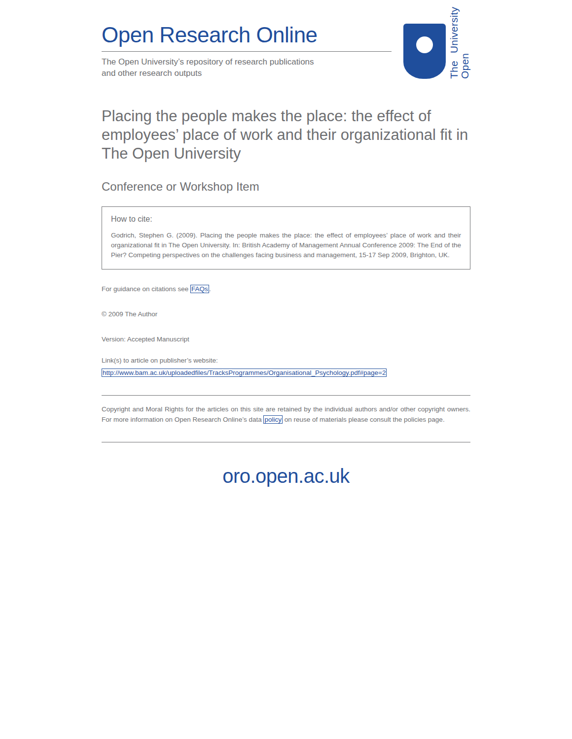Open Research Online
The Open University’s repository of research publications
and other research outputs
The Open University
Placing the people makes the place: the effect of employees’ place of work and their organizational fit in The Open University
Conference or Workshop Item
How to cite:
Godrich, Stephen G. (2009). Placing the people makes the place: the effect of employees’ place of work and their organizational fit in The Open University. In: British Academy of Management Annual Conference 2009: The End of the Pier? Competing perspectives on the challenges facing business and management, 15-17 Sep 2009, Brighton, UK.
For guidance on citations see FAQs.
© 2009 The Author
Version: Accepted Manuscript
Link(s) to article on publisher’s website:
http://www.bam.ac.uk/uploadedfiles/TracksProgrammes/Organisational_Psychology.pdf#page=2
Copyright and Moral Rights for the articles on this site are retained by the individual authors and/or other copyright owners. For more information on Open Research Online’s data policy on reuse of materials please consult the policies page.
oro.open.ac.uk